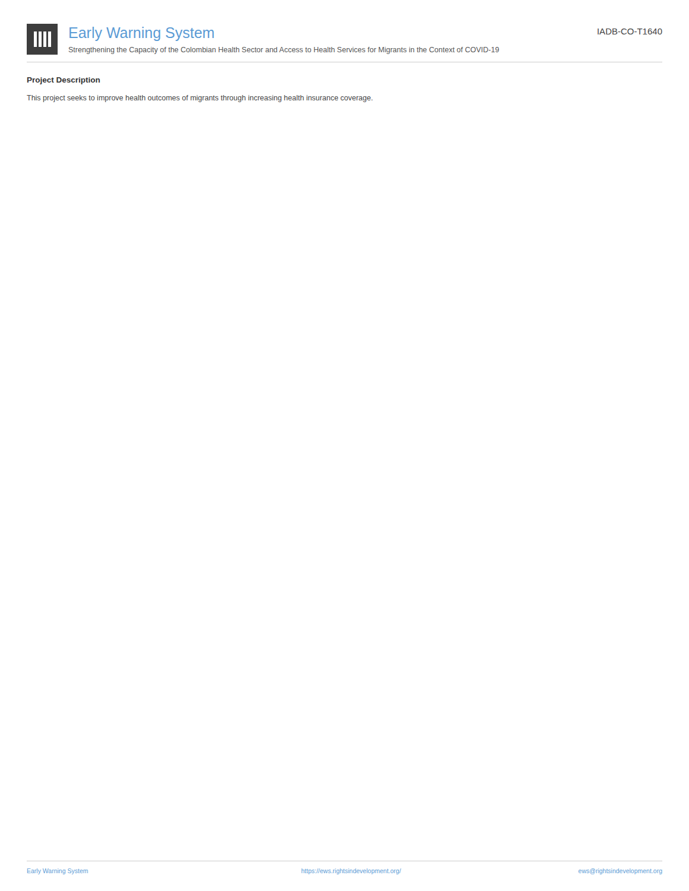Early Warning System
Strengthening the Capacity of the Colombian Health Sector and Access to Health Services for Migrants in the Context of COVID-19
IADB-CO-T1640
Project Description
This project seeks to improve health outcomes of migrants through increasing health insurance coverage.
Early Warning System https://ews.rightsindevelopment.org/ ews@rightsindevelopment.org